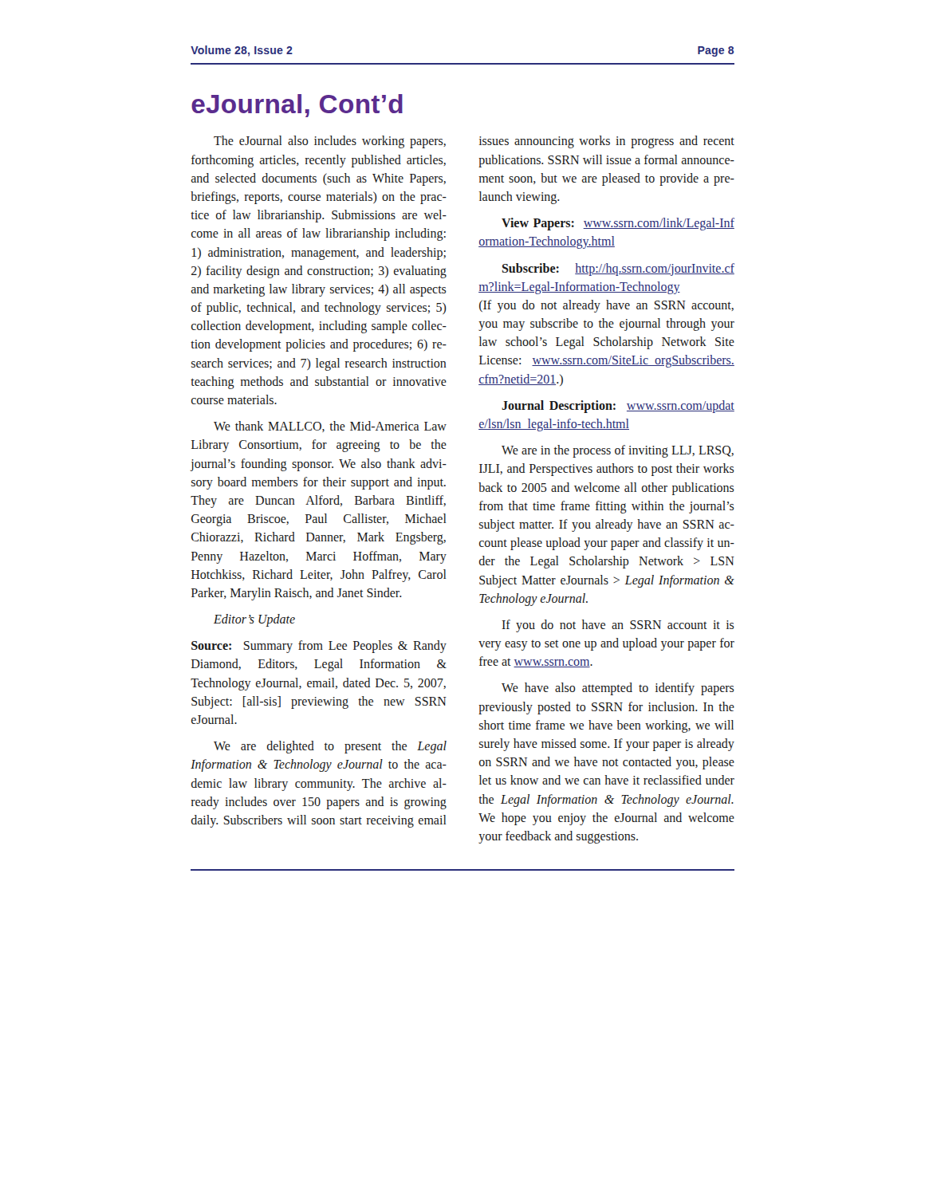Volume 28, Issue 2 Page 8
eJournal, Cont’d
The eJournal also includes working papers, forthcoming articles, recently published articles, and selected documents (such as White Papers, briefings, reports, course materials) on the practice of law librarianship. Submissions are welcome in all areas of law librarianship including: 1) administration, management, and leadership; 2) facility design and construction; 3) evaluating and marketing law library services; 4) all aspects of public, technical, and technology services; 5) collection development, including sample collection development policies and procedures; 6) research services; and 7) legal research instruction teaching methods and substantial or innovative course materials.
We thank MALLCO, the Mid-America Law Library Consortium, for agreeing to be the journal’s founding sponsor. We also thank advisory board members for their support and input. They are Duncan Alford, Barbara Bintliff, Georgia Briscoe, Paul Callister, Michael Chiorazzi, Richard Danner, Mark Engsberg, Penny Hazelton, Marci Hoffman, Mary Hotchkiss, Richard Leiter, John Palfrey, Carol Parker, Marylin Raisch, and Janet Sinder.
Editor’s Update
Source: Summary from Lee Peoples & Randy Diamond, Editors, Legal Information & Technology eJournal, email, dated Dec. 5, 2007, Subject: [all-sis] previewing the new SSRN eJournal.
We are delighted to present the Legal Information & Technology eJournal to the academic law library community. The archive already includes over 150 papers and is growing daily. Subscribers will soon start receiving email issues announcing works in progress and recent publications. SSRN will issue a formal announcement soon, but we are pleased to provide a pre-launch viewing.
View Papers: www.ssrn.com/link/Legal-Information-Technology.html
Subscribe: http://hq.ssrn.com/jourInvite.cfm?link=Legal-Information-Technology
(If you do not already have an SSRN account, you may subscribe to the ejournal through your law school’s Legal Scholarship Network Site License: www.ssrn.com/SiteLic_orgSubscribers.cfm?netid=201.)
Journal Description: www.ssrn.com/update/lsn/lsn_legal-info-tech.html
We are in the process of inviting LLJ, LRSQ, IJLI, and Perspectives authors to post their works back to 2005 and welcome all other publications from that time frame fitting within the journal’s subject matter. If you already have an SSRN account please upload your paper and classify it under the Legal Scholarship Network > LSN Subject Matter eJournals > Legal Information & Technology eJournal.
If you do not have an SSRN account it is very easy to set one up and upload your paper for free at www.ssrn.com.
We have also attempted to identify papers previously posted to SSRN for inclusion. In the short time frame we have been working, we will surely have missed some. If your paper is already on SSRN and we have not contacted you, please let us know and we can have it reclassified under the Legal Information & Technology eJournal. We hope you enjoy the eJournal and welcome your feedback and suggestions.